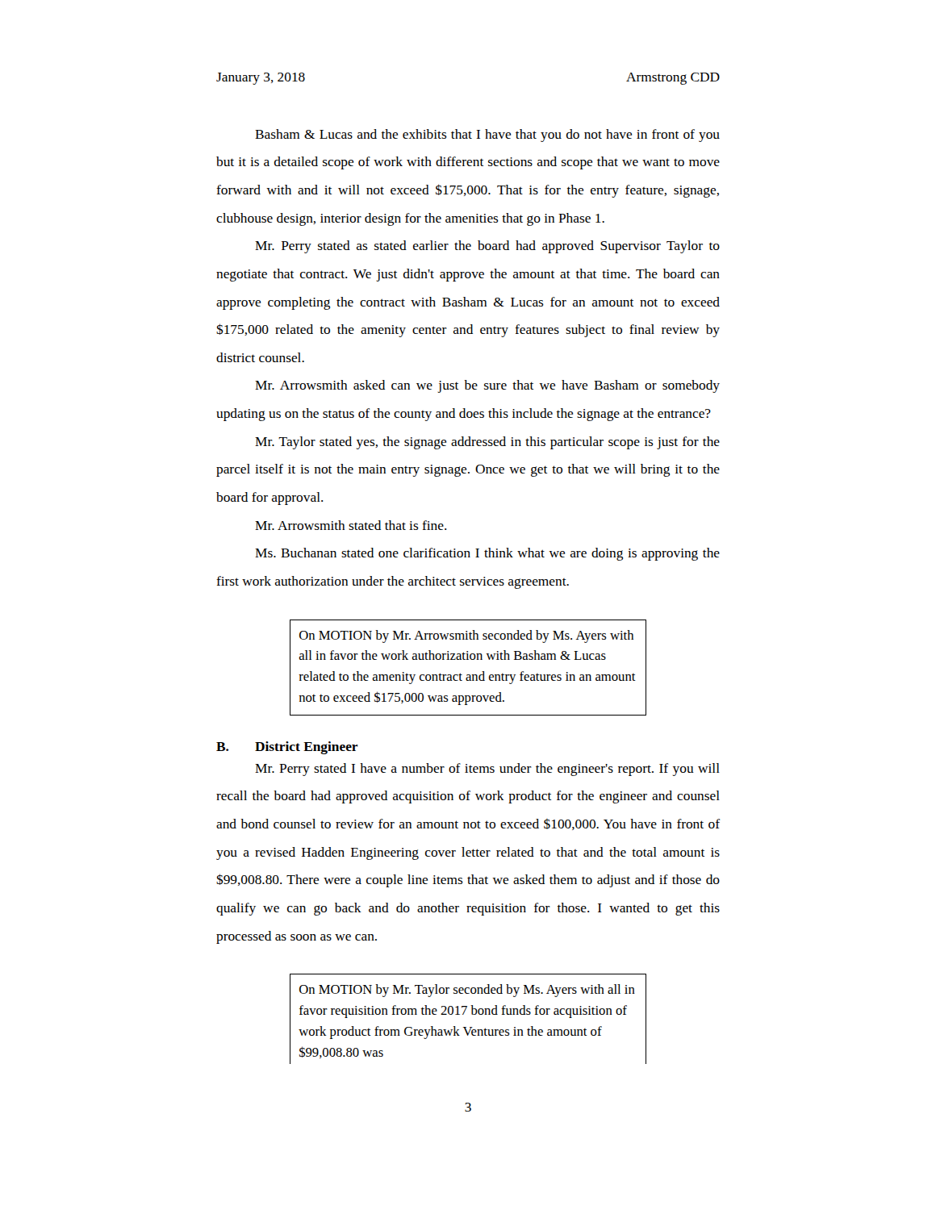January 3, 2018 Armstrong CDD
Basham & Lucas and the exhibits that I have that you do not have in front of you but it is a detailed scope of work with different sections and scope that we want to move forward with and it will not exceed $175,000. That is for the entry feature, signage, clubhouse design, interior design for the amenities that go in Phase 1.
Mr. Perry stated as stated earlier the board had approved Supervisor Taylor to negotiate that contract. We just didn't approve the amount at that time. The board can approve completing the contract with Basham & Lucas for an amount not to exceed $175,000 related to the amenity center and entry features subject to final review by district counsel.
Mr. Arrowsmith asked can we just be sure that we have Basham or somebody updating us on the status of the county and does this include the signage at the entrance?
Mr. Taylor stated yes, the signage addressed in this particular scope is just for the parcel itself it is not the main entry signage. Once we get to that we will bring it to the board for approval.
Mr. Arrowsmith stated that is fine.
Ms. Buchanan stated one clarification I think what we are doing is approving the first work authorization under the architect services agreement.
On MOTION by Mr. Arrowsmith seconded by Ms. Ayers with all in favor the work authorization with Basham & Lucas related to the amenity contract and entry features in an amount not to exceed $175,000 was approved.
B. District Engineer
Mr. Perry stated I have a number of items under the engineer's report. If you will recall the board had approved acquisition of work product for the engineer and counsel and bond counsel to review for an amount not to exceed $100,000. You have in front of you a revised Hadden Engineering cover letter related to that and the total amount is $99,008.80. There were a couple line items that we asked them to adjust and if those do qualify we can go back and do another requisition for those. I wanted to get this processed as soon as we can.
On MOTION by Mr. Taylor seconded by Ms. Ayers with all in favor requisition from the 2017 bond funds for acquisition of work product from Greyhawk Ventures in the amount of $99,008.80 was
3